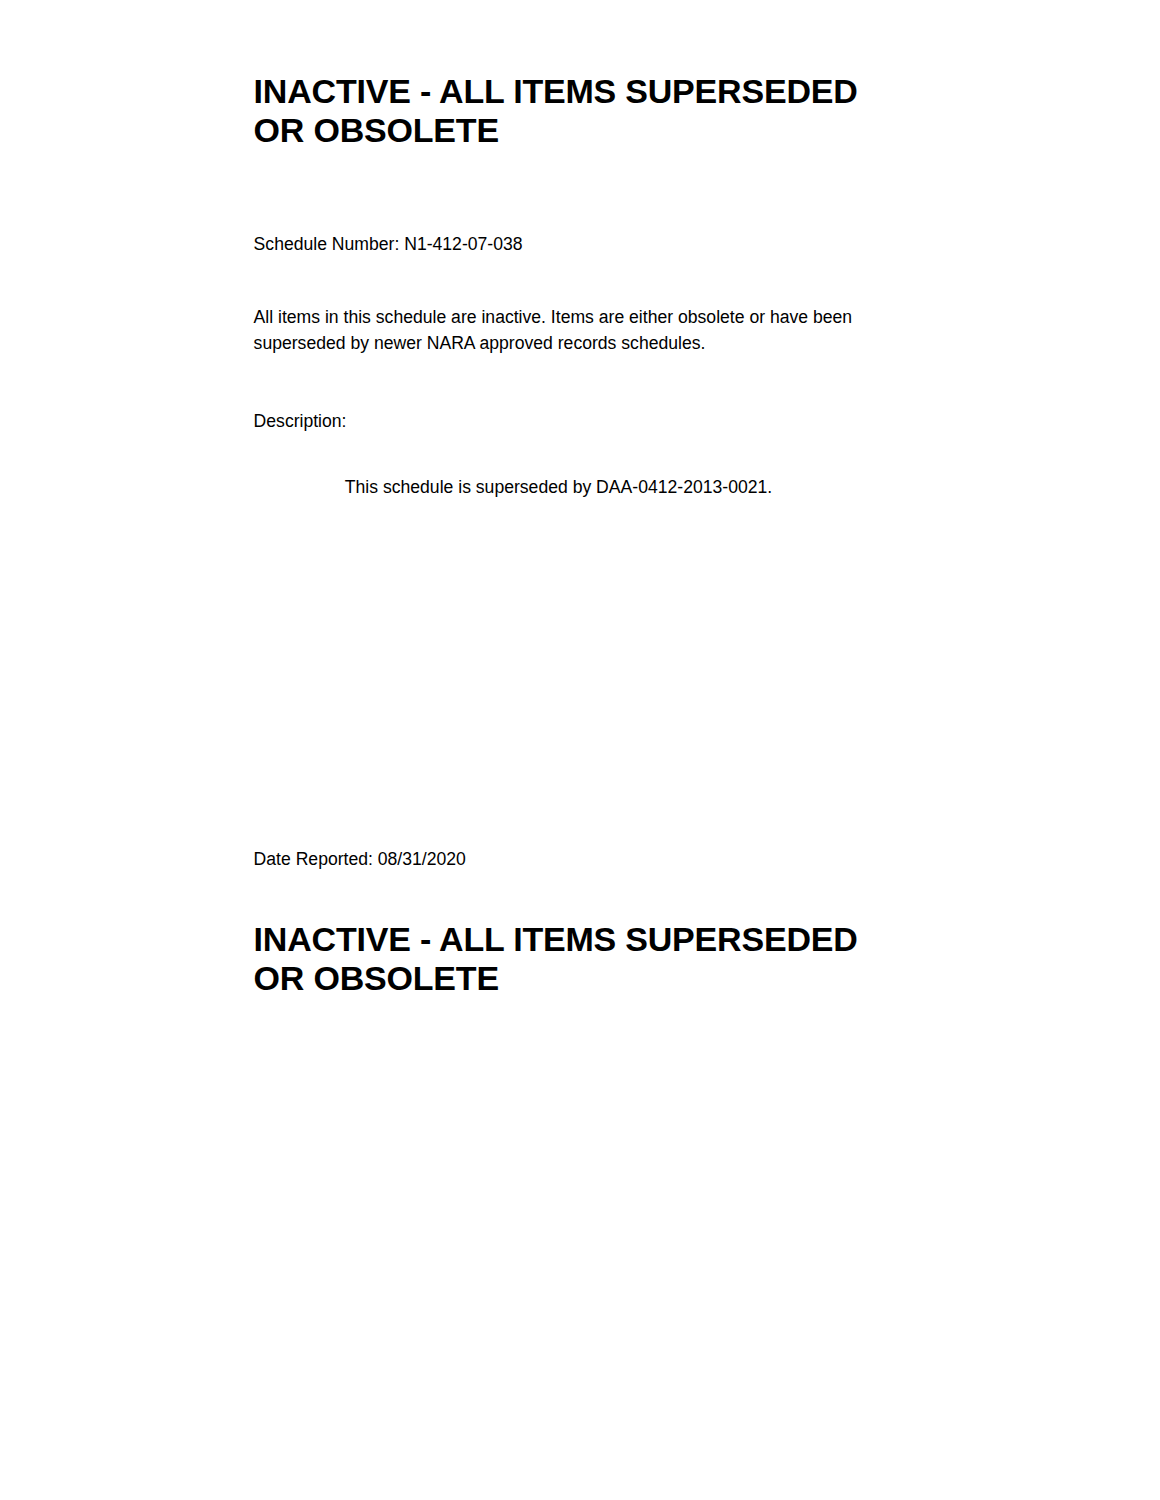INACTIVE - ALL ITEMS SUPERSEDED OR OBSOLETE
Schedule Number: N1-412-07-038
All items in this schedule are inactive. Items are either obsolete or have been superseded by newer NARA approved records schedules.
Description:
This schedule is superseded by DAA-0412-2013-0021.
Date Reported: 08/31/2020
INACTIVE - ALL ITEMS SUPERSEDED OR OBSOLETE